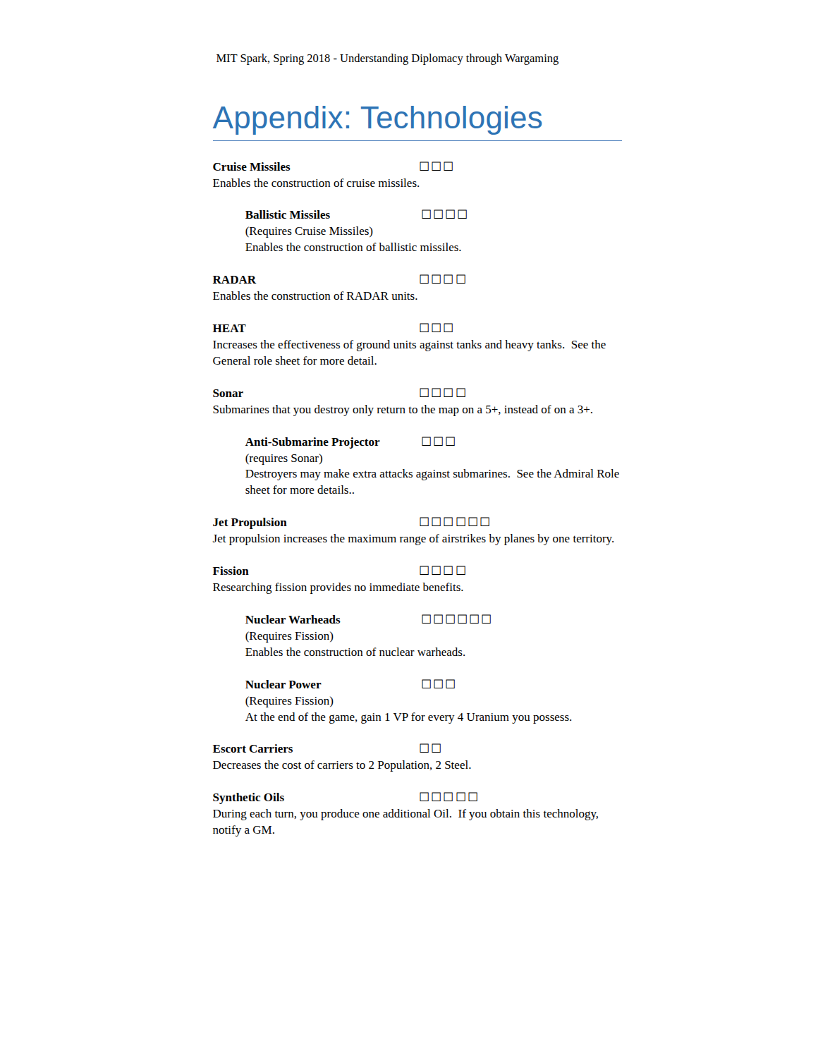MIT Spark, Spring 2018 - Understanding Diplomacy through Wargaming
Appendix: Technologies
Cruise Missiles☐☐☐
Enables the construction of cruise missiles.
Ballistic Missiles☐☐☐☐
(Requires Cruise Missiles)
Enables the construction of ballistic missiles.
RADAR☐☐☐☐
Enables the construction of RADAR units.
HEAT☐☐☐
Increases the effectiveness of ground units against tanks and heavy tanks. See the General role sheet for more detail.
Sonar☐☐☐☐
Submarines that you destroy only return to the map on a 5+, instead of on a 3+.
Anti-Submarine Projector☐☐☐
(requires Sonar)
Destroyers may make extra attacks against submarines. See the Admiral Role sheet for more details..
Jet Propulsion☐☐☐☐☐☐
Jet propulsion increases the maximum range of airstrikes by planes by one territory.
Fission☐☐☐☐
Researching fission provides no immediate benefits.
Nuclear Warheads☐☐☐☐☐☐
(Requires Fission)
Enables the construction of nuclear warheads.
Nuclear Power☐☐☐
(Requires Fission)
At the end of the game, gain 1 VP for every 4 Uranium you possess.
Escort Carriers☐☐
Decreases the cost of carriers to 2 Population, 2 Steel.
Synthetic Oils☐☐☐☐☐
During each turn, you produce one additional Oil. If you obtain this technology, notify a GM.